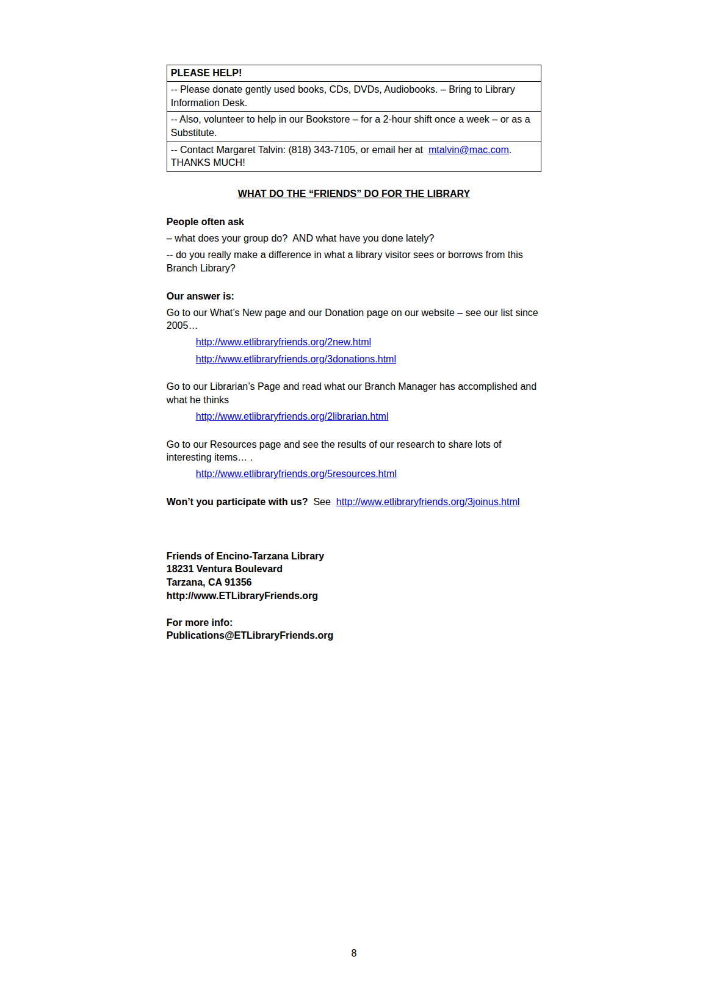PLEASE HELP!
-- Please donate gently used books, CDs, DVDs, Audiobooks. – Bring to Library Information Desk.
-- Also, volunteer to help in our Bookstore – for a 2-hour shift once a week – or as a Substitute.
-- Contact Margaret Talvin: (818) 343-7105, or email her at mtalvin@mac.com. THANKS MUCH!
WHAT DO THE “FRIENDS” DO FOR THE LIBRARY
People often ask
– what does your group do? AND what have you done lately?
-- do you really make a difference in what a library visitor sees or borrows from this Branch Library?
Our answer is:
Go to our What’s New page and our Donation page on our website – see our list since 2005…
http://www.etlibraryfriends.org/2new.html
http://www.etlibraryfriends.org/3donations.html
Go to our Librarian’s Page and read what our Branch Manager has accomplished and what he thinks
http://www.etlibraryfriends.org/2librarian.html
Go to our Resources page and see the results of our research to share lots of interesting items… .
http://www.etlibraryfriends.org/5resources.html
Won’t you participate with us? See http://www.etlibraryfriends.org/3joinus.html
Friends of Encino-Tarzana Library
18231 Ventura Boulevard
Tarzana, CA 91356
http://www.ETLibraryFriends.org
For more info:
Publications@ETLibraryFriends.org
8